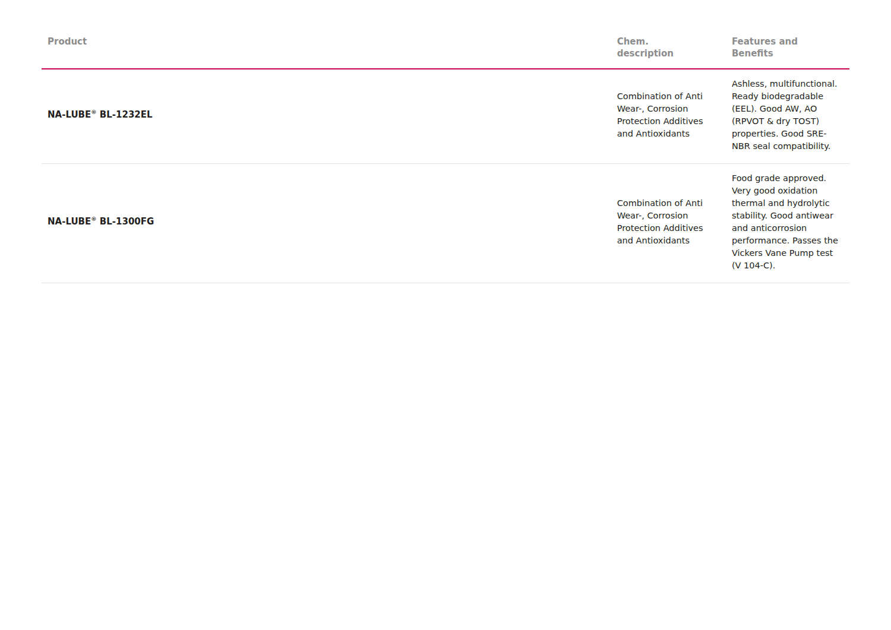| Product | Chem. description | Features and Benefits |
| --- | --- | --- |
| NA-LUBE ® BL-1232EL | Combination of Anti Wear-, Corrosion Protection Additives and Antioxidants | Ashless, multifunctional. Ready biodegradable (EEL). Good AW, AO (RPVOT & dry TOST) properties. Good SRE-NBR seal compatibility. |
| NA-LUBE ® BL-1300FG | Combination of Anti Wear-, Corrosion Protection Additives and Antioxidants | Food grade approved. Very good oxidation thermal and hydrolytic stability. Good antiwear and anticorrosion performance. Passes the Vickers Vane Pump test (V 104-C). |